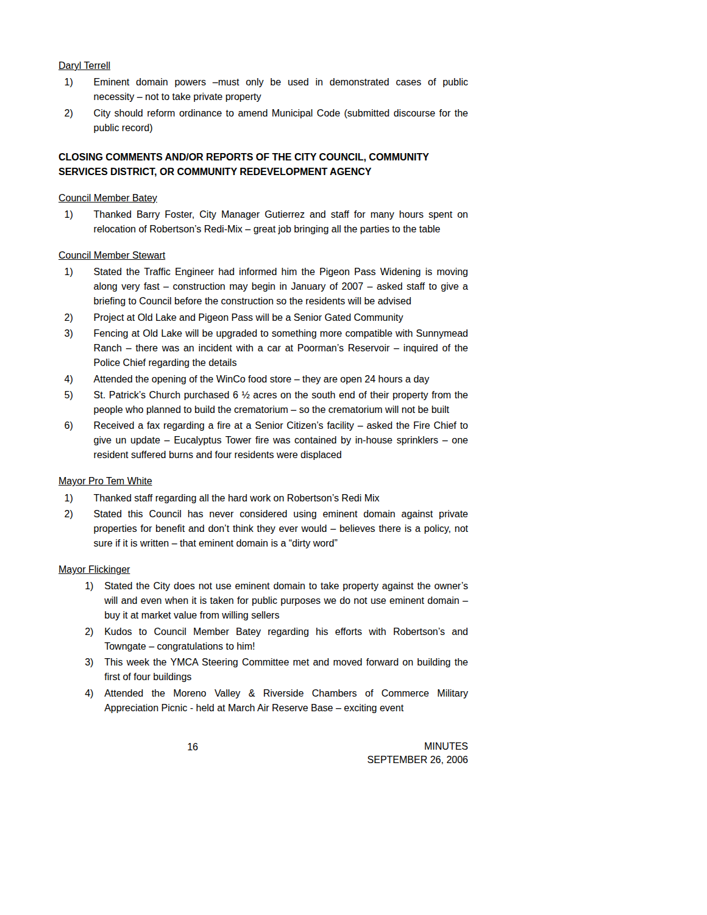Daryl Terrell
Eminent domain powers –must only be used in demonstrated cases of public necessity – not to take private property
City should reform ordinance to amend Municipal Code (submitted discourse for the public record)
CLOSING COMMENTS AND/OR REPORTS OF THE CITY COUNCIL, COMMUNITY SERVICES DISTRICT, OR COMMUNITY REDEVELOPMENT AGENCY
Council Member Batey
Thanked Barry Foster, City Manager Gutierrez and staff for many hours spent on relocation of Robertson’s Redi-Mix – great job bringing all the parties to the table
Council Member Stewart
Stated the Traffic Engineer had informed him the Pigeon Pass Widening is moving along very fast – construction may begin in January of 2007 – asked staff to give a briefing to Council before the construction so the residents will be advised
Project at Old Lake and Pigeon Pass will be a Senior Gated Community
Fencing at Old Lake will be upgraded to something more compatible with Sunnymead Ranch – there was an incident with a car at Poorman’s Reservoir – inquired of the Police Chief regarding the details
Attended the opening of the WinCo food store – they are open 24 hours a day
St. Patrick’s Church purchased 6 ½ acres on the south end of their property from the people who planned to build the crematorium – so the crematorium will not be built
Received a fax regarding a fire at a Senior Citizen’s facility – asked the Fire Chief to give un update – Eucalyptus Tower fire was contained by in-house sprinklers – one resident suffered burns and four residents were displaced
Mayor Pro Tem White
Thanked staff regarding all the hard work on Robertson’s Redi Mix
Stated this Council has never considered using eminent domain against private properties for benefit and don’t think they ever would – believes there is a policy, not sure if it is written – that eminent domain is a “dirty word”
Mayor Flickinger
Stated the City does not use eminent domain to take property against the owner’s will and even when it is taken for public purposes we do not use eminent domain – buy it at market value from willing sellers
Kudos to Council Member Batey regarding his efforts with Robertson’s and Towngate – congratulations to him!
This week the YMCA Steering Committee met and moved forward on building the first of four buildings
Attended the Moreno Valley & Riverside Chambers of Commerce Military Appreciation Picnic - held at March Air Reserve Base – exciting event
16
MINUTES
SEPTEMBER 26, 2006